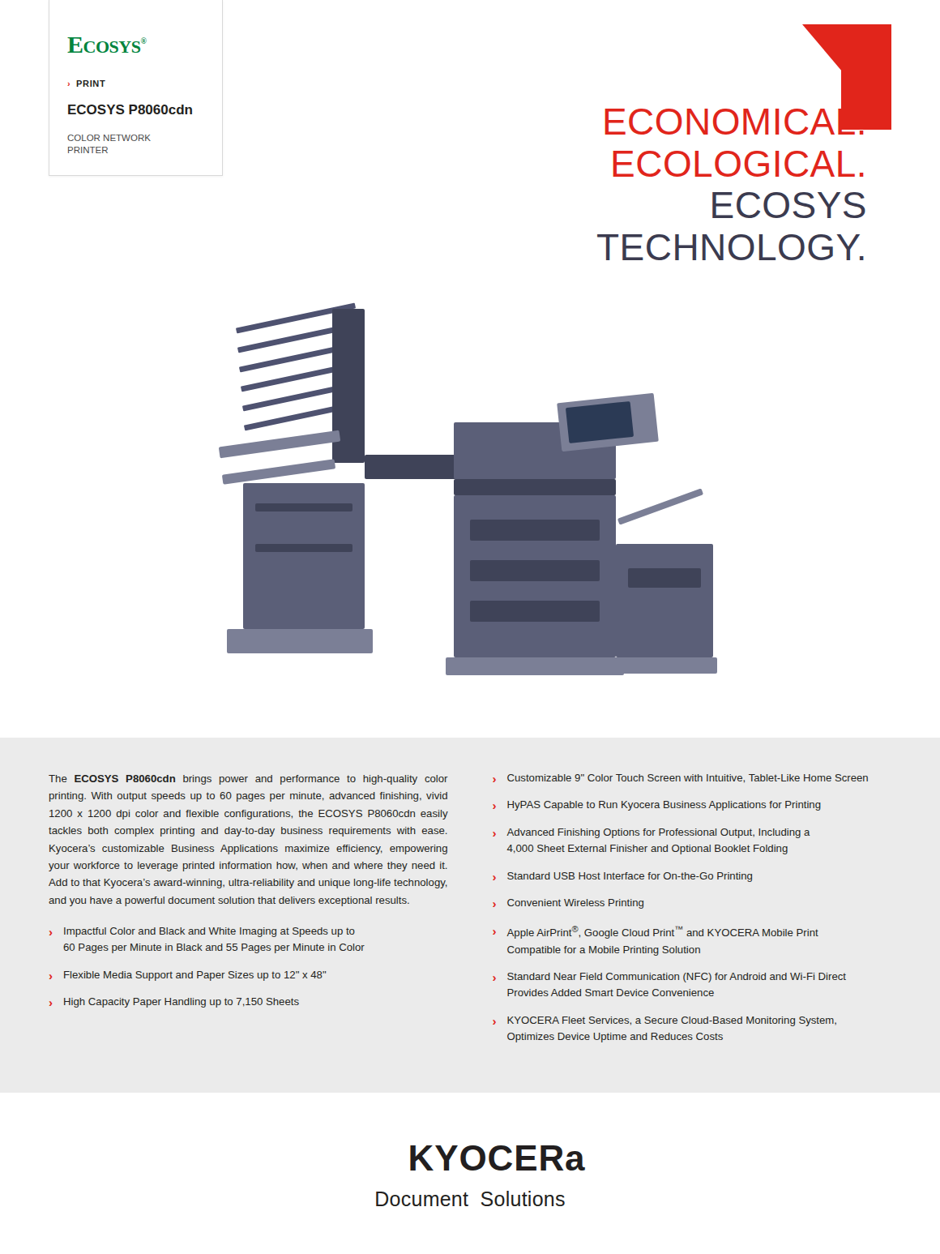ECOSYS®
› PRINT
ECOSYS P8060cdn
COLOR NETWORK
PRINTER
ECONOMICAL.
ECOLOGICAL.
ECOSYS
TECHNOLOGY.
The ECOSYS P8060cdn brings power and performance to high-quality color printing. With output speeds up to 60 pages per minute, advanced finishing, vivid 1200 x 1200 dpi color and flexible configurations, the ECOSYS P8060cdn easily tackles both complex printing and day-to-day business requirements with ease. Kyocera’s customizable Business Applications maximize efficiency, empowering your workforce to leverage printed information how, when and where they need it. Add to that Kyocera’s award-winning, ultra-reliability and unique long-life technology, and you have a powerful document solution that delivers exceptional results.
Impactful Color and Black and White Imaging at Speeds up to 60 Pages per Minute in Black and 55 Pages per Minute in Color
Flexible Media Support and Paper Sizes up to 12" x 48"
High Capacity Paper Handling up to 7,150 Sheets
Customizable 9" Color Touch Screen with Intuitive, Tablet-Like Home Screen
HyPAS Capable to Run Kyocera Business Applications for Printing
Advanced Finishing Options for Professional Output, Including a 4,000 Sheet External Finisher and Optional Booklet Folding
Standard USB Host Interface for On-the-Go Printing
Convenient Wireless Printing
Apple AirPrint®, Google Cloud Print™ and KYOCERA Mobile Print Compatible for a Mobile Printing Solution
Standard Near Field Communication (NFC) for Android and Wi-Fi Direct Provides Added Smart Device Convenience
KYOCERA Fleet Services, a Secure Cloud-Based Monitoring System, Optimizes Device Uptime and Reduces Costs
KYOCERa
Document Solutions